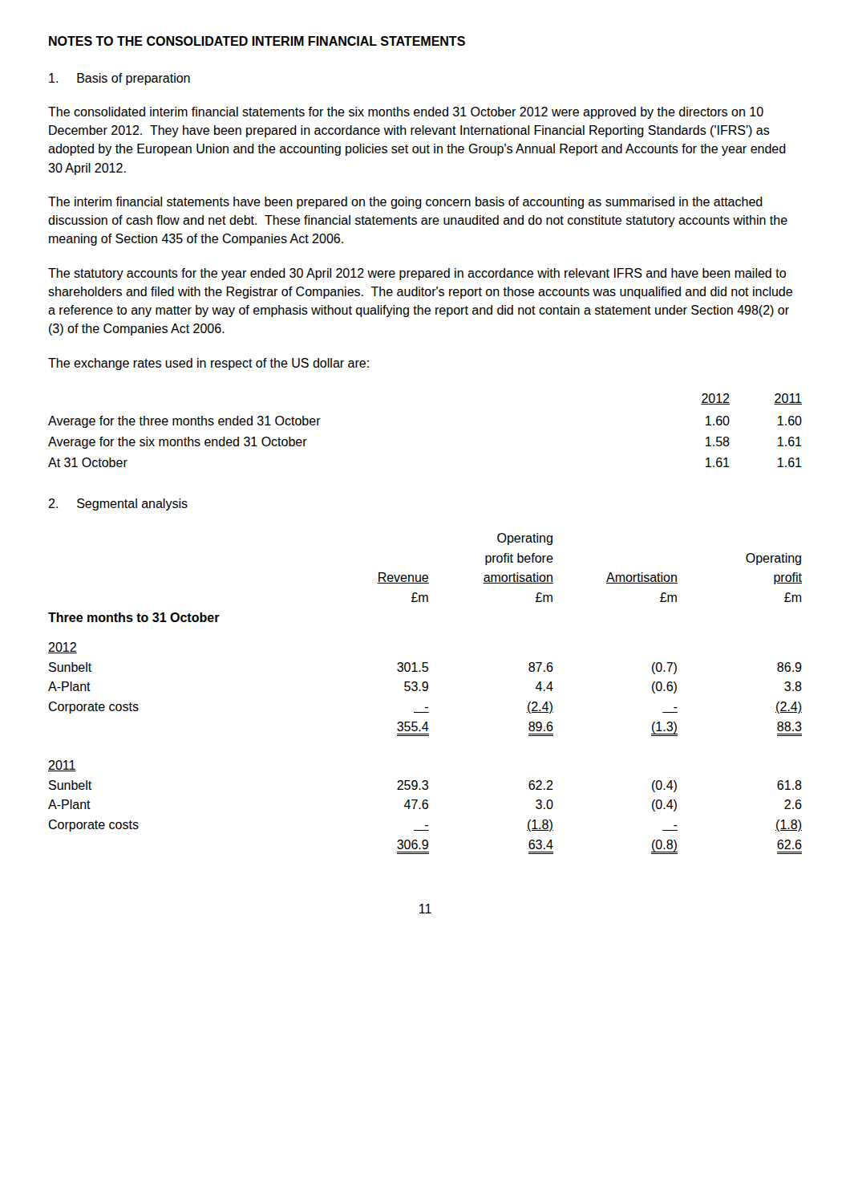NOTES TO THE CONSOLIDATED INTERIM FINANCIAL STATEMENTS
1. Basis of preparation
The consolidated interim financial statements for the six months ended 31 October 2012 were approved by the directors on 10 December 2012. They have been prepared in accordance with relevant International Financial Reporting Standards ('IFRS') as adopted by the European Union and the accounting policies set out in the Group's Annual Report and Accounts for the year ended 30 April 2012.
The interim financial statements have been prepared on the going concern basis of accounting as summarised in the attached discussion of cash flow and net debt. These financial statements are unaudited and do not constitute statutory accounts within the meaning of Section 435 of the Companies Act 2006.
The statutory accounts for the year ended 30 April 2012 were prepared in accordance with relevant IFRS and have been mailed to shareholders and filed with the Registrar of Companies. The auditor's report on those accounts was unqualified and did not include a reference to any matter by way of emphasis without qualifying the report and did not contain a statement under Section 498(2) or (3) of the Companies Act 2006.
The exchange rates used in respect of the US dollar are:
| | 2012 | 2011 |
| Average for the three months ended 31 October | 1.60 | 1.60 |
| Average for the six months ended 31 October | 1.58 | 1.61 |
| At 31 October | 1.61 | 1.61 |
2. Segmental analysis
| | | Operating | | |
| --- | --- | --- | --- | --- |
| | | profit before | | Operating |
| | Revenue | amortisation | Amortisation | profit |
| | £m | £m | £m | £m |
| Three months to 31 October |
| 2012 | | | | |
| Sunbelt | 301.5 | 87.6 | (0.7) | 86.9 |
| A-Plant | 53.9 | 4.4 | (0.6) | 3.8 |
| Corporate costs | - | (2.4) | - | (2.4) |
| | 355.4 | 89.6 | (1.3) | 88.3 |
| 2011 | | | | |
| Sunbelt | 259.3 | 62.2 | (0.4) | 61.8 |
| A-Plant | 47.6 | 3.0 | (0.4) | 2.6 |
| Corporate costs | - | (1.8) | - | (1.8) |
| | 306.9 | 63.4 | (0.8) | 62.6 |
11